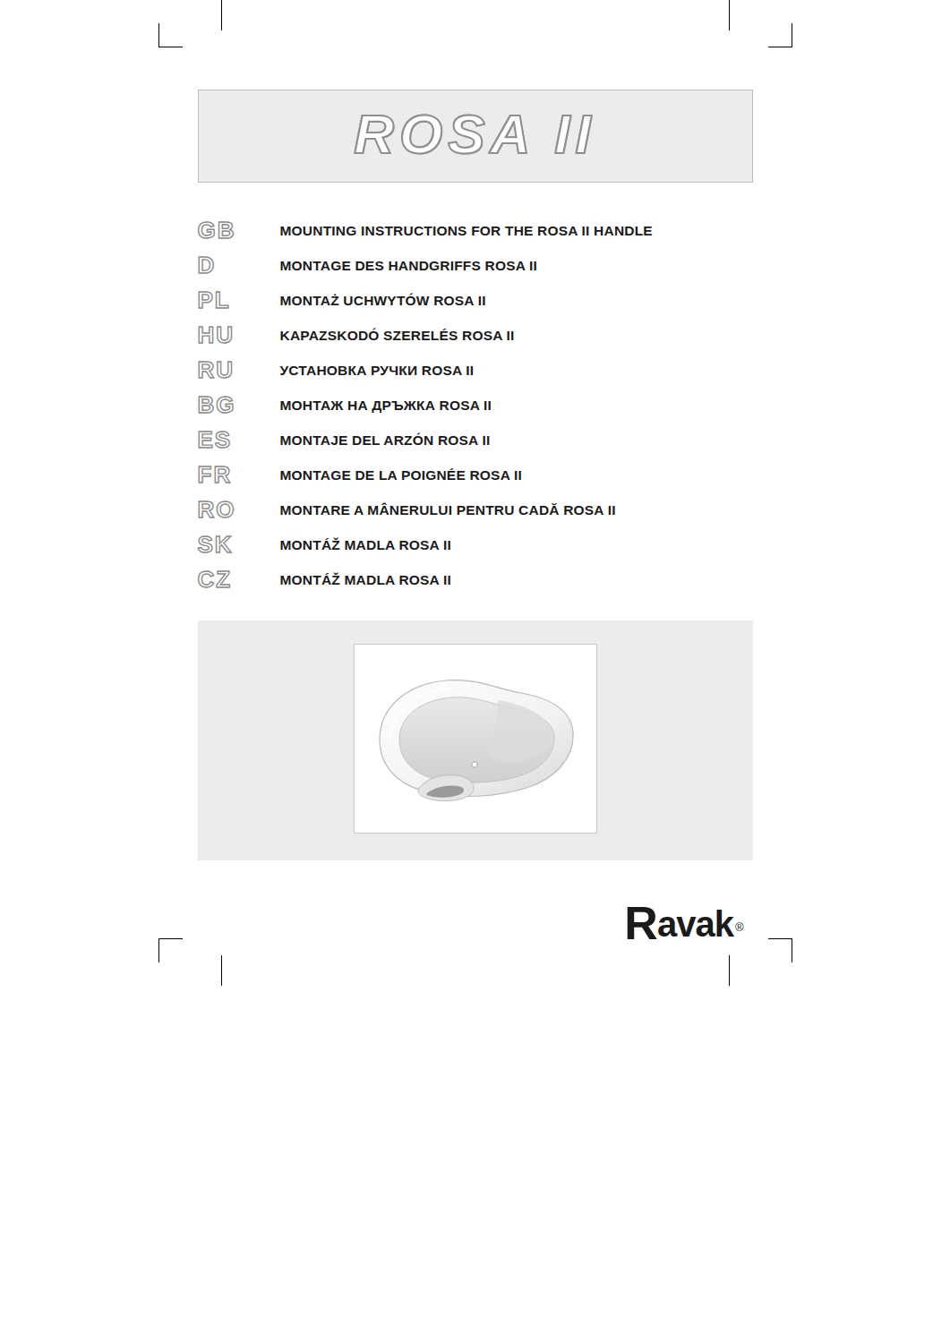ROSA II
| GB | MOUNTING INSTRUCTIONS FOR THE ROSA II HANDLE |
| D | MONTAGE DES HANDGRIFFS ROSA II |
| PL | MONTAŻ UCHWYTÓW ROSA II |
| HU | KAPAZSKODÓ SZERELÉS ROSA II |
| RU | УСТАНОВКА РУЧКИ ROSA II |
| BG | МОНТАЖ НА ДРЪЖКА ROSA II |
| ES | MONTAJE DEL ARZÓN ROSA II |
| FR | MONTAGE DE LA POIGNÉE ROSA II |
| RO | MONTARE A MÂNERULUI PENTRU CADĂ ROSA II |
| SK | MONTÁŽ MADLA ROSA II |
| CZ | MONTÁŽ MADLA ROSA II |
Ravak®